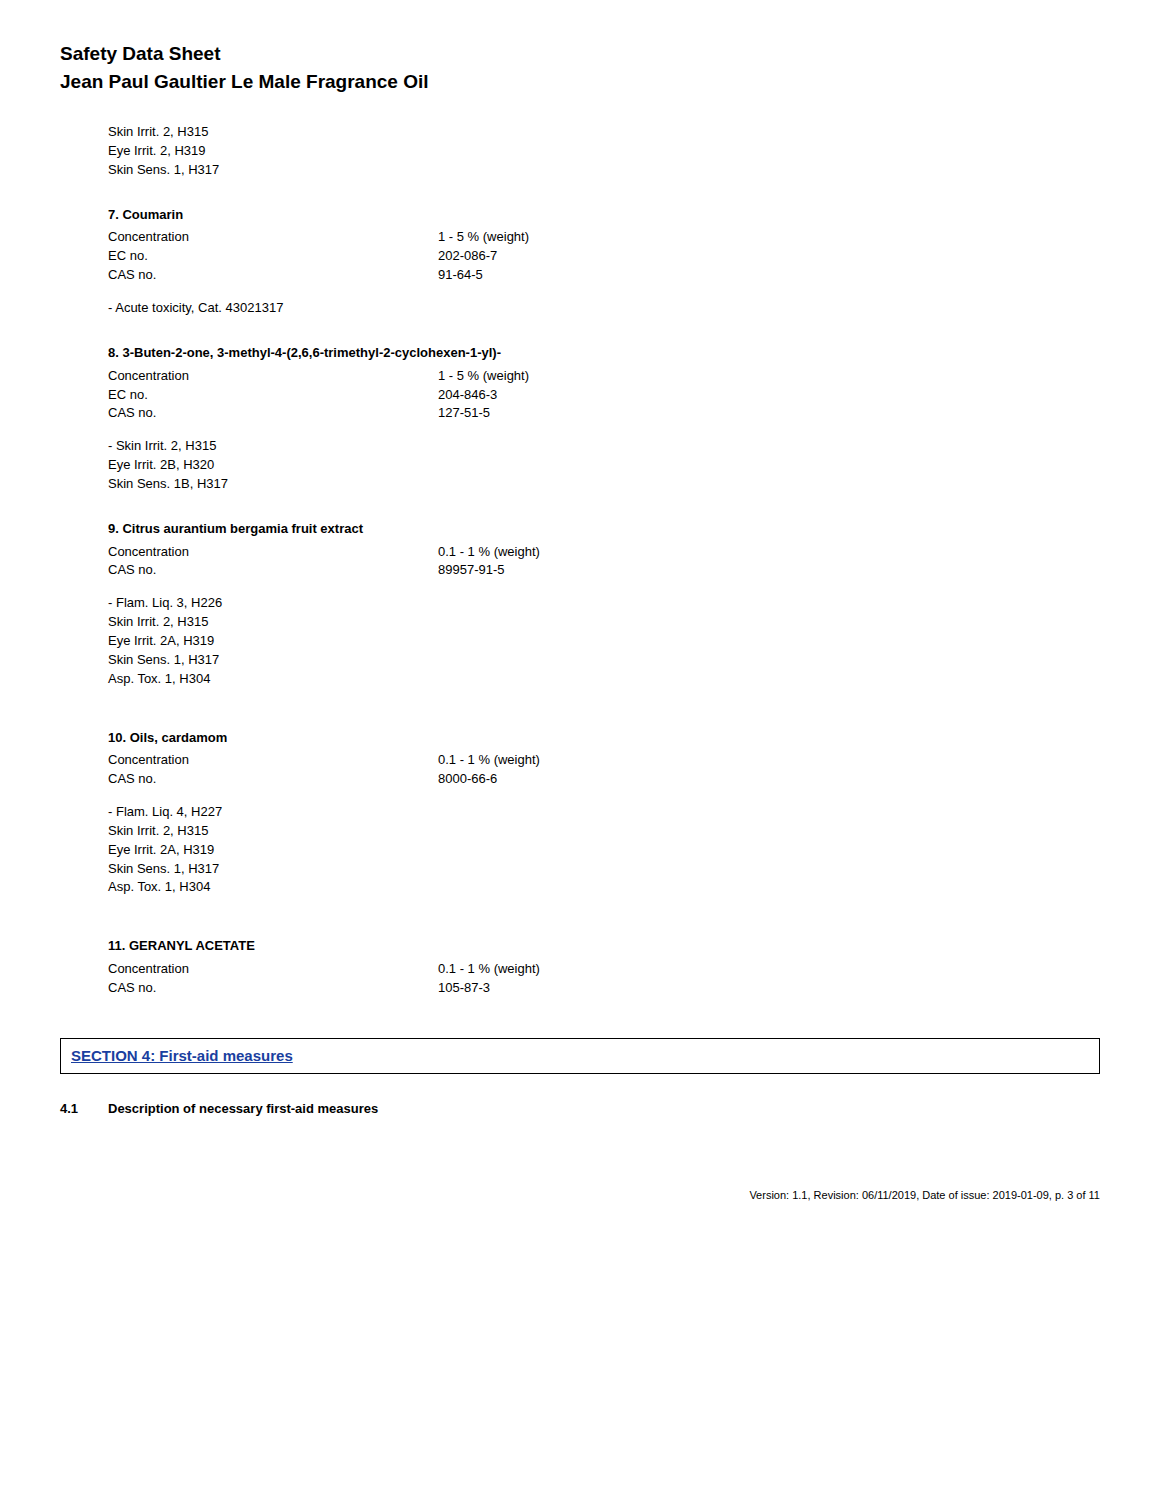Safety Data Sheet
Jean Paul Gaultier Le Male Fragrance Oil
Skin Irrit. 2, H315
Eye Irrit. 2, H319
Skin Sens. 1, H317
7. Coumarin
Concentration
1 - 5 % (weight)
EC no.
202-086-7
CAS no.
91-64-5
- Acute toxicity, Cat. 43021317
8. 3-Buten-2-one, 3-methyl-4-(2,6,6-trimethyl-2-cyclohexen-1-yl)-
Concentration
1 - 5 % (weight)
EC no.
204-846-3
CAS no.
127-51-5
- Skin Irrit. 2, H315
Eye Irrit. 2B, H320
Skin Sens. 1B, H317
9. Citrus aurantium bergamia fruit extract
Concentration
0.1 - 1 % (weight)
CAS no.
89957-91-5
- Flam. Liq. 3, H226
Skin Irrit. 2, H315
Eye Irrit. 2A, H319
Skin Sens. 1, H317
Asp. Tox. 1, H304
10. Oils, cardamom
Concentration
0.1 - 1 % (weight)
CAS no.
8000-66-6
- Flam. Liq. 4, H227
Skin Irrit. 2, H315
Eye Irrit. 2A, H319
Skin Sens. 1, H317
Asp. Tox. 1, H304
11. GERANYL ACETATE
Concentration
0.1 - 1 % (weight)
CAS no.
105-87-3
SECTION 4: First-aid measures
4.1
Description of necessary first-aid measures
Version: 1.1, Revision: 06/11/2019, Date of issue: 2019-01-09, p. 3 of 11